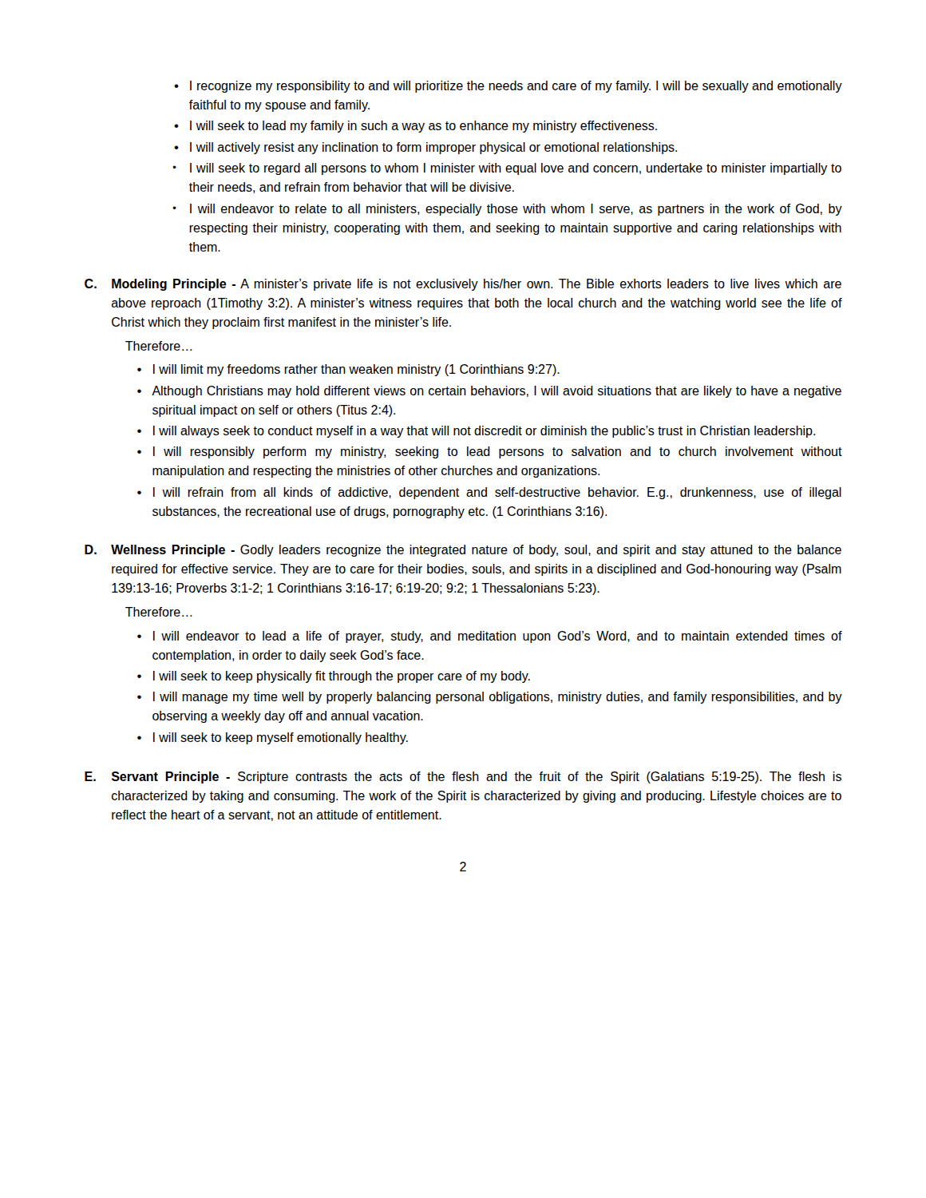I recognize my responsibility to and will prioritize the needs and care of my family. I will be sexually and emotionally faithful to my spouse and family.
I will seek to lead my family in such a way as to enhance my ministry effectiveness.
I will actively resist any inclination to form improper physical or emotional relationships.
I will seek to regard all persons to whom I minister with equal love and concern, undertake to minister impartially to their needs, and refrain from behavior that will be divisive.
I will endeavor to relate to all ministers, especially those with whom I serve, as partners in the work of God, by respecting their ministry, cooperating with them, and seeking to maintain supportive and caring relationships with them.
C.
Modeling Principle - A minister’s private life is not exclusively his/her own. The Bible exhorts leaders to live lives which are above reproach (1Timothy 3:2). A minister’s witness requires that both the local church and the watching world see the life of Christ which they proclaim first manifest in the minister’s life.
Therefore…
I will limit my freedoms rather than weaken ministry (1 Corinthians 9:27).
Although Christians may hold different views on certain behaviors, I will avoid situations that are likely to have a negative spiritual impact on self or others (Titus 2:4).
I will always seek to conduct myself in a way that will not discredit or diminish the public’s trust in Christian leadership.
I will responsibly perform my ministry, seeking to lead persons to salvation and to church involvement without manipulation and respecting the ministries of other churches and organizations.
I will refrain from all kinds of addictive, dependent and self‑destructive behavior. E.g., drunkenness, use of illegal substances, the recreational use of drugs, pornography etc. (1 Corinthians 3:16).
D.
Wellness Principle - Godly leaders recognize the integrated nature of body, soul, and spirit and stay attuned to the balance required for effective service. They are to care for their bodies, souls, and spirits in a disciplined and God‑honouring way (Psalm 139:13‑16; Proverbs 3:1‑2; 1 Corinthians 3:16‑17; 6:19‑20; 9:2; 1 Thessalonians 5:23).
Therefore…
I will endeavor to lead a life of prayer, study, and meditation upon God’s Word, and to maintain extended times of contemplation, in order to daily seek God’s face.
I will seek to keep physically fit through the proper care of my body.
I will manage my time well by properly balancing personal obligations, ministry duties, and family responsibilities, and by observing a weekly day off and annual vacation.
I will seek to keep myself emotionally healthy.
E.
Servant Principle - Scripture contrasts the acts of the flesh and the fruit of the Spirit (Galatians 5:19‑25). The flesh is characterized by taking and consuming. The work of the Spirit is characterized by giving and producing. Lifestyle choices are to reflect the heart of a servant, not an attitude of entitlement.
2